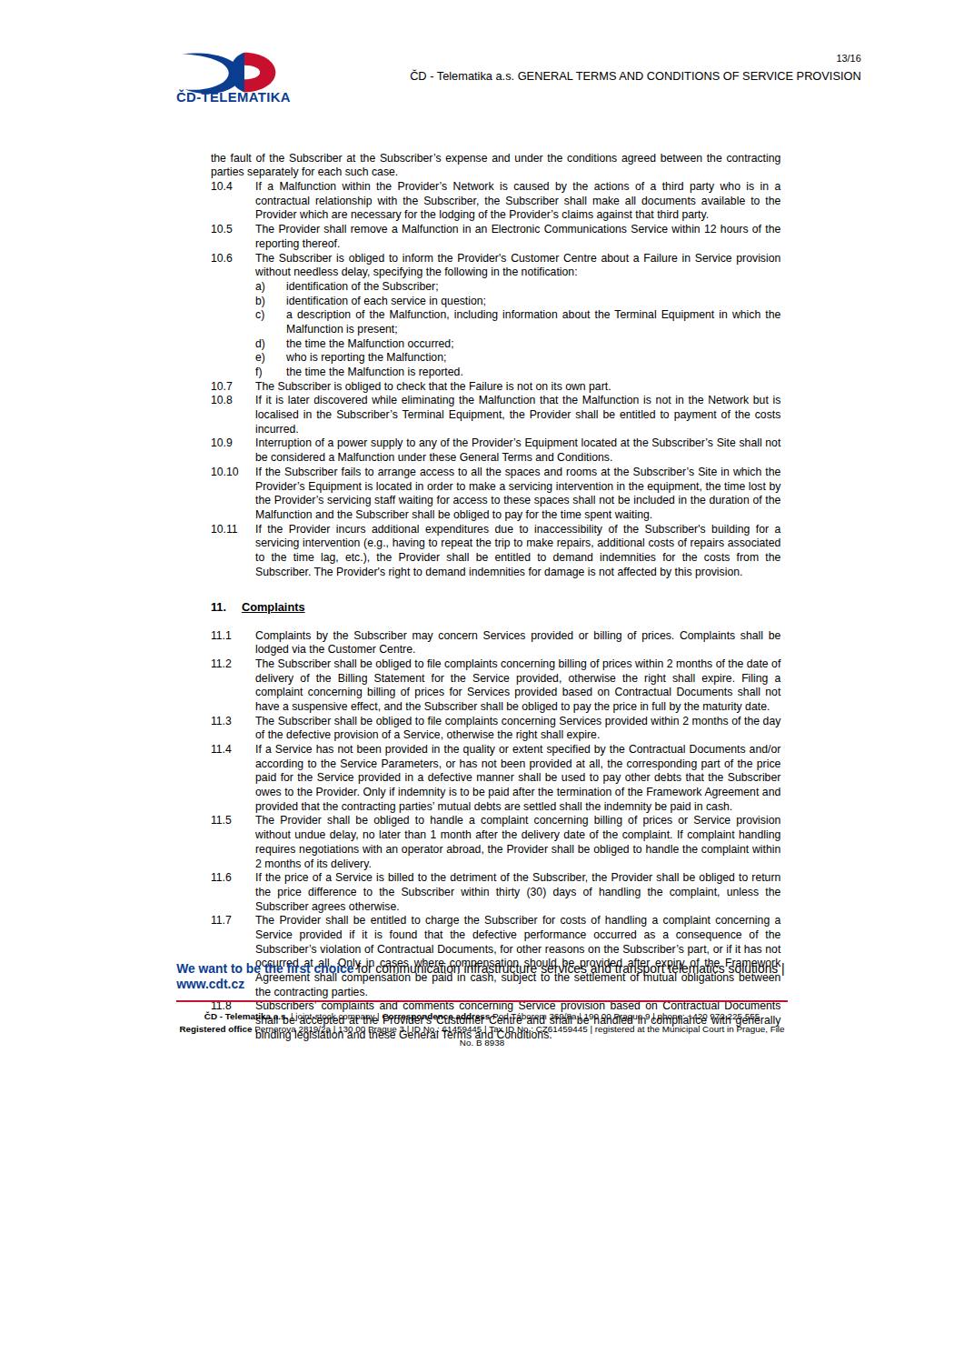ČD-TELEMATIKA
13/16
ČD - Telematika a.s. GENERAL TERMS AND CONDITIONS OF SERVICE PROVISION
the fault of the Subscriber at the Subscriber’s expense and under the conditions agreed between the contracting parties separately for each such case.
10.4
If a Malfunction within the Provider’s Network is caused by the actions of a third party who is in a contractual relationship with the Subscriber, the Subscriber shall make all documents available to the Provider which are necessary for the lodging of the Provider’s claims against that third party.
10.5
The Provider shall remove a Malfunction in an Electronic Communications Service within 12 hours of the reporting thereof.
10.6
The Subscriber is obliged to inform the Provider's Customer Centre about a Failure in Service provision without needless delay, specifying the following in the notification:
a)
identification of the Subscriber;
b)
identification of each service in question;
c)
a description of the Malfunction, including information about the Terminal Equipment in which the Malfunction is present;
d)
the time the Malfunction occurred;
e)
who is reporting the Malfunction;
f)
the time the Malfunction is reported.
10.7
The Subscriber is obliged to check that the Failure is not on its own part.
10.8
If it is later discovered while eliminating the Malfunction that the Malfunction is not in the Network but is localised in the Subscriber’s Terminal Equipment, the Provider shall be entitled to payment of the costs incurred.
10.9
Interruption of a power supply to any of the Provider’s Equipment located at the Subscriber’s Site shall not be considered a Malfunction under these General Terms and Conditions.
10.10
If the Subscriber fails to arrange access to all the spaces and rooms at the Subscriber’s Site in which the Provider’s Equipment is located in order to make a servicing intervention in the equipment, the time lost by the Provider’s servicing staff waiting for access to these spaces shall not be included in the duration of the Malfunction and the Subscriber shall be obliged to pay for the time spent waiting.
10.11
If the Provider incurs additional expenditures due to inaccessibility of the Subscriber's building for a servicing intervention (e.g., having to repeat the trip to make repairs, additional costs of repairs associated to the time lag, etc.), the Provider shall be entitled to demand indemnities for the costs from the Subscriber. The Provider's right to demand indemnities for damage is not affected by this provision.
11. Complaints
11.1
Complaints by the Subscriber may concern Services provided or billing of prices. Complaints shall be lodged via the Customer Centre.
11.2
The Subscriber shall be obliged to file complaints concerning billing of prices within 2 months of the date of delivery of the Billing Statement for the Service provided, otherwise the right shall expire. Filing a complaint concerning billing of prices for Services provided based on Contractual Documents shall not have a suspensive effect, and the Subscriber shall be obliged to pay the price in full by the maturity date.
11.3
The Subscriber shall be obliged to file complaints concerning Services provided within 2 months of the day of the defective provision of a Service, otherwise the right shall expire.
11.4
If a Service has not been provided in the quality or extent specified by the Contractual Documents and/or according to the Service Parameters, or has not been provided at all, the corresponding part of the price paid for the Service provided in a defective manner shall be used to pay other debts that the Subscriber owes to the Provider. Only if indemnity is to be paid after the termination of the Framework Agreement and provided that the contracting parties’ mutual debts are settled shall the indemnity be paid in cash.
11.5
The Provider shall be obliged to handle a complaint concerning billing of prices or Service provision without undue delay, no later than 1 month after the delivery date of the complaint. If complaint handling requires negotiations with an operator abroad, the Provider shall be obliged to handle the complaint within 2 months of its delivery.
11.6
If the price of a Service is billed to the detriment of the Subscriber, the Provider shall be obliged to return the price difference to the Subscriber within thirty (30) days of handling the complaint, unless the Subscriber agrees otherwise.
11.7
The Provider shall be entitled to charge the Subscriber for costs of handling a complaint concerning a Service provided if it is found that the defective performance occurred as a consequence of the Subscriber’s violation of Contractual Documents, for other reasons on the Subscriber’s part, or if it has not occurred at all. Only in cases where compensation should be provided after expiry of the Framework Agreement shall compensation be paid in cash, subject to the settlement of mutual obligations between the contracting parties.
11.8
Subscribers’ complaints and comments concerning Service provision based on Contractual Documents shall be accepted at the Provider's Customer Centre and shall be handled in compliance with generally binding legislation and these General Terms and Conditions.
We want to be the first choice for communication infrastructure services and transport telematics solutions | www.cdt.cz
ČD - Telematika a.s. | joint-stock company | Correspondence address Pod Táborem 369/8a | 190 00 Prague 9 | phone: +420 972 225 555
Registered office Pernerova 2819/2a | 130 00 Prague 3 | ID No.: 61459445 | Tax ID No.: CZ61459445 | registered at the Municipal Court in Prague, File No. B 8938